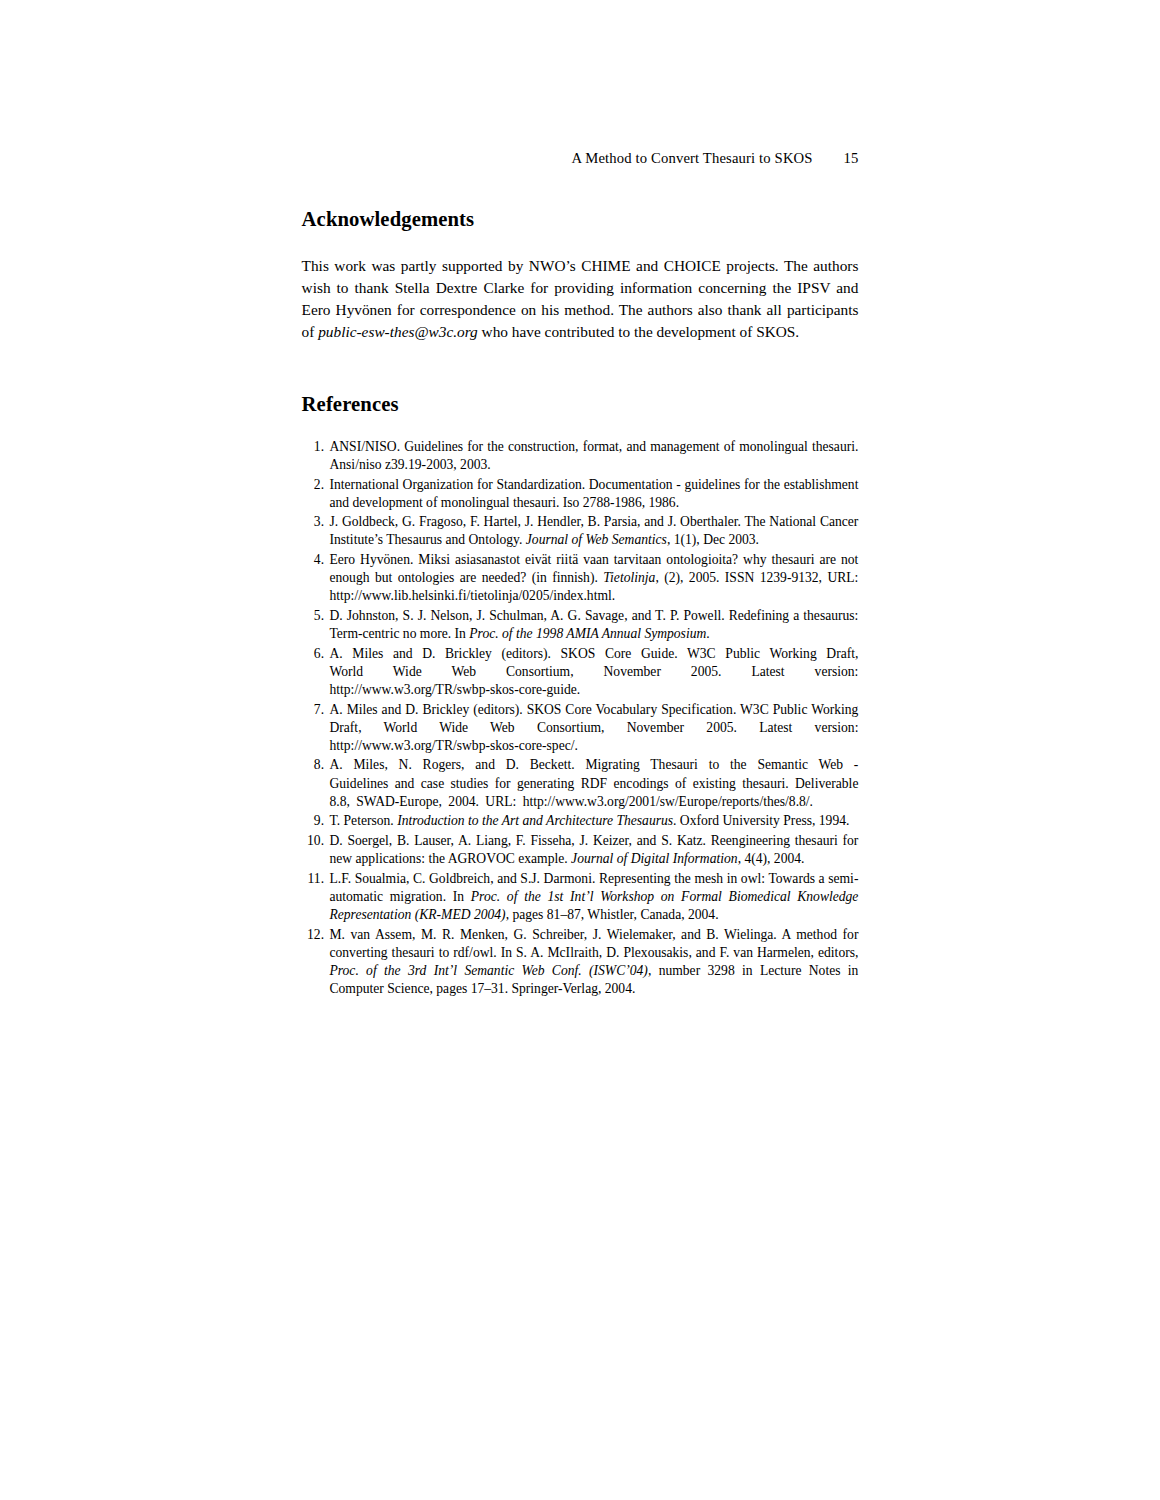A Method to Convert Thesauri to SKOS15
Acknowledgements
This work was partly supported by NWO’s CHIME and CHOICE projects. The authors wish to thank Stella Dextre Clarke for providing information concerning the IPSV and Eero Hyvönen for correspondence on his method. The authors also thank all participants of public-esw-thes@w3c.org who have contributed to the development of SKOS.
References
ANSI/NISO. Guidelines for the construction, format, and management of monolingual thesauri. Ansi/niso z39.19-2003, 2003.
International Organization for Standardization. Documentation - guidelines for the establishment and development of monolingual thesauri. Iso 2788-1986, 1986.
J. Goldbeck, G. Fragoso, F. Hartel, J. Hendler, B. Parsia, and J. Oberthaler. The National Cancer Institute’s Thesaurus and Ontology. Journal of Web Semantics, 1(1), Dec 2003.
Eero Hyvönen. Miksi asiasanastot eivät riitä vaan tarvitaan ontologioita? why thesauri are not enough but ontologies are needed? (in finnish). Tietolinja, (2), 2005. ISSN 1239-9132, URL: http://www.lib.helsinki.fi/tietolinja/0205/index.html.
D. Johnston, S. J. Nelson, J. Schulman, A. G. Savage, and T. P. Powell. Redefining a thesaurus: Term-centric no more. In Proc. of the 1998 AMIA Annual Symposium.
A. Miles and D. Brickley (editors). SKOS Core Guide. W3C Public Working Draft, World Wide Web Consortium, November 2005. Latest version: http://www.w3.org/TR/swbp-skos-core-guide.
A. Miles and D. Brickley (editors). SKOS Core Vocabulary Specification. W3C Public Working Draft, World Wide Web Consortium, November 2005. Latest version: http://www.w3.org/TR/swbp-skos-core-spec/.
A. Miles, N. Rogers, and D. Beckett. Migrating Thesauri to the Semantic Web - Guidelines and case studies for generating RDF encodings of existing thesauri. Deliverable 8.8, SWAD-Europe, 2004. URL: http://www.w3.org/2001/sw/Europe/reports/thes/8.8/.
T. Peterson. Introduction to the Art and Architecture Thesaurus. Oxford University Press, 1994.
D. Soergel, B. Lauser, A. Liang, F. Fisseha, J. Keizer, and S. Katz. Reengineering thesauri for new applications: the AGROVOC example. Journal of Digital Information, 4(4), 2004.
L.F. Soualmia, C. Goldbreich, and S.J. Darmoni. Representing the mesh in owl: Towards a semi-automatic migration. In Proc. of the 1st Int’l Workshop on Formal Biomedical Knowledge Representation (KR-MED 2004), pages 81–87, Whistler, Canada, 2004.
M. van Assem, M. R. Menken, G. Schreiber, J. Wielemaker, and B. Wielinga. A method for converting thesauri to rdf/owl. In S. A. McIlraith, D. Plexousakis, and F. van Harmelen, editors, Proc. of the 3rd Int’l Semantic Web Conf. (ISWC’04), number 3298 in Lecture Notes in Computer Science, pages 17–31. Springer-Verlag, 2004.